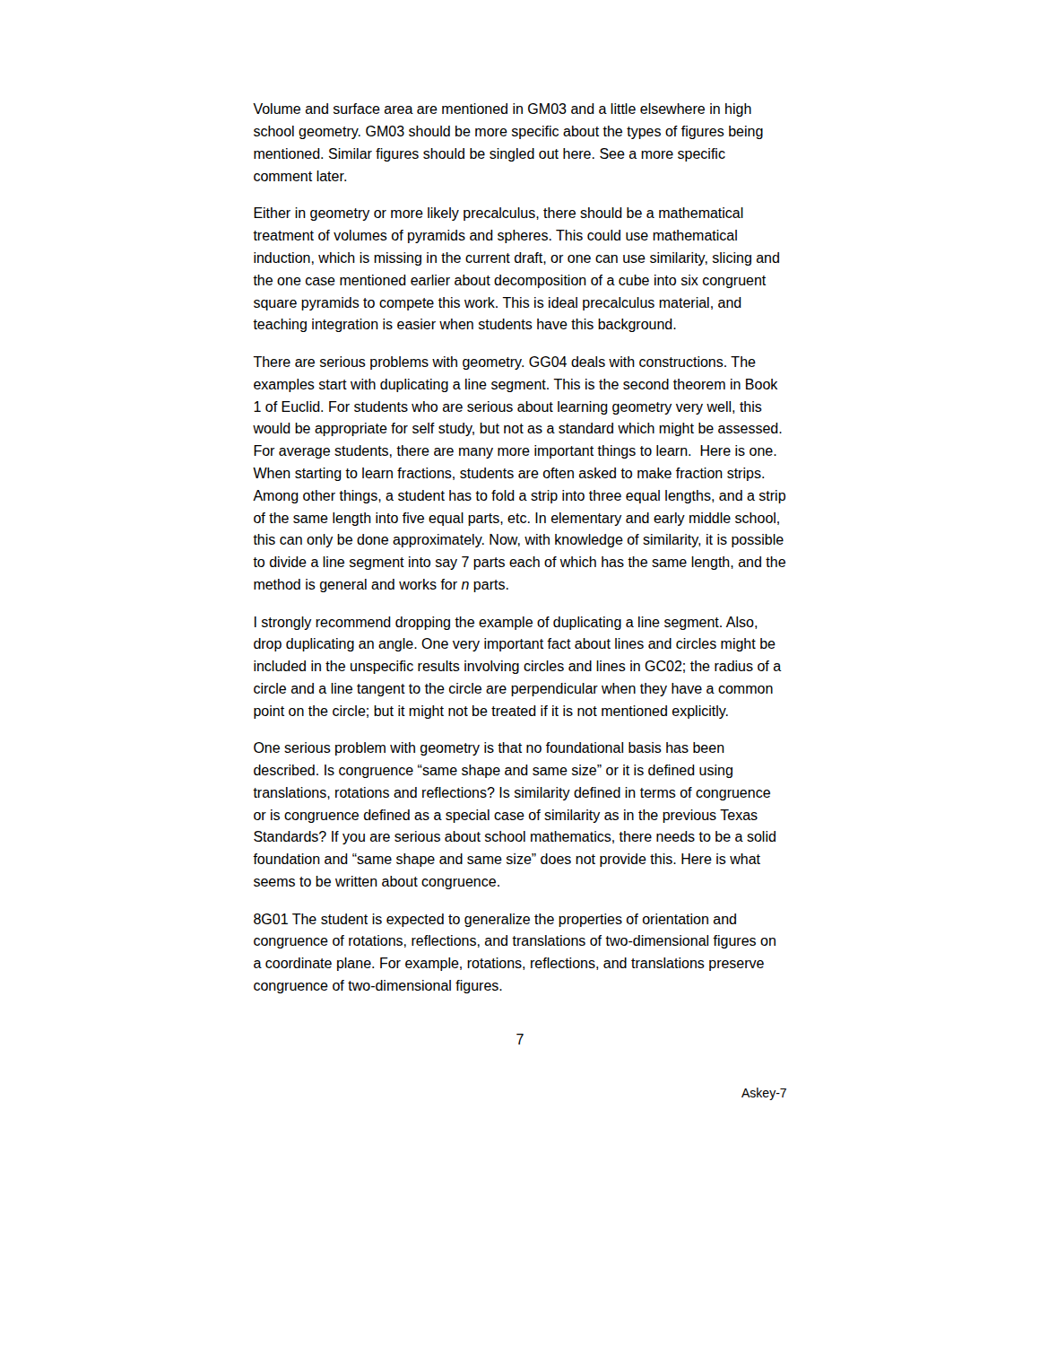Volume and surface area are mentioned in GM03 and a little elsewhere in high school geometry. GM03 should be more specific about the types of figures being mentioned. Similar figures should be singled out here. See a more specific comment later.
Either in geometry or more likely precalculus, there should be a mathematical treatment of volumes of pyramids and spheres. This could use mathematical induction, which is missing in the current draft, or one can use similarity, slicing and the one case mentioned earlier about decomposition of a cube into six congruent square pyramids to compete this work. This is ideal precalculus material, and teaching integration is easier when students have this background.
There are serious problems with geometry. GG04 deals with constructions. The examples start with duplicating a line segment. This is the second theorem in Book 1 of Euclid. For students who are serious about learning geometry very well, this would be appropriate for self study, but not as a standard which might be assessed. For average students, there are many more important things to learn. Here is one. When starting to learn fractions, students are often asked to make fraction strips. Among other things, a student has to fold a strip into three equal lengths, and a strip of the same length into five equal parts, etc. In elementary and early middle school, this can only be done approximately. Now, with knowledge of similarity, it is possible to divide a line segment into say 7 parts each of which has the same length, and the method is general and works for n parts.
I strongly recommend dropping the example of duplicating a line segment. Also, drop duplicating an angle. One very important fact about lines and circles might be included in the unspecific results involving circles and lines in GC02; the radius of a circle and a line tangent to the circle are perpendicular when they have a common point on the circle; but it might not be treated if it is not mentioned explicitly.
One serious problem with geometry is that no foundational basis has been described. Is congruence “same shape and same size” or it is defined using translations, rotations and reflections? Is similarity defined in terms of congruence or is congruence defined as a special case of similarity as in the previous Texas Standards? If you are serious about school mathematics, there needs to be a solid foundation and “same shape and same size” does not provide this. Here is what seems to be written about congruence.
8G01 The student is expected to generalize the properties of orientation and congruence of rotations, reflections, and translations of two-dimensional figures on a coordinate plane. For example, rotations, reflections, and translations preserve congruence of two-dimensional figures.
7
Askey-7